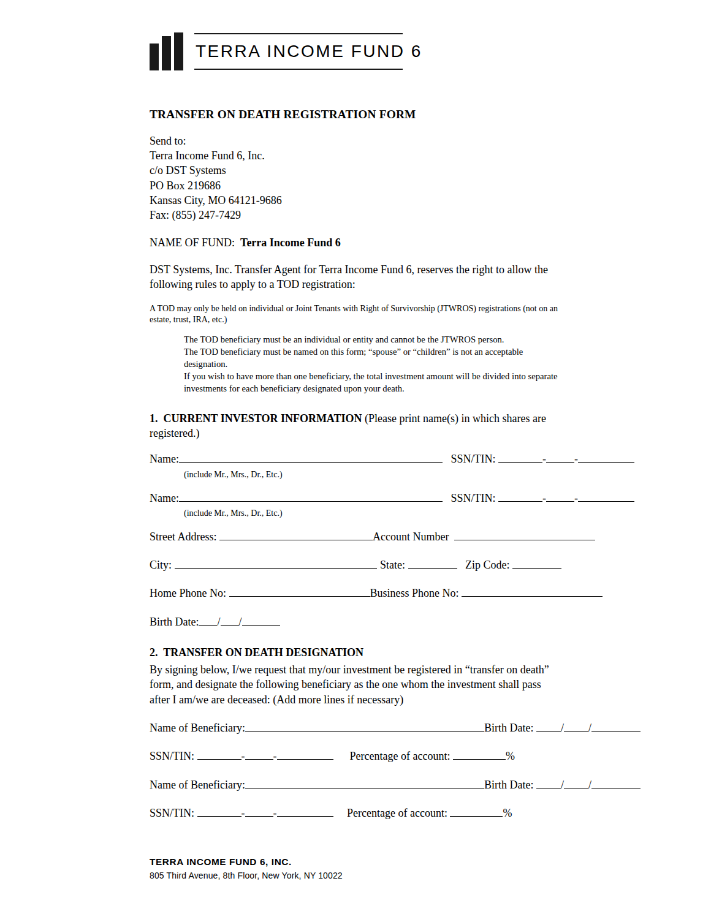TERRA INCOME FUND 6
TRANSFER ON DEATH REGISTRATION FORM
Send to:
Terra Income Fund 6, Inc.
c/o DST Systems
PO Box 219686
Kansas City, MO 64121-9686
Fax: (855) 247-7429
NAME OF FUND: Terra Income Fund 6
DST Systems, Inc. Transfer Agent for Terra Income Fund 6, reserves the right to allow the following rules to apply to a TOD registration:
A TOD may only be held on individual or Joint Tenants with Right of Survivorship (JTWROS) registrations (not on an estate, trust, IRA, etc.)
The TOD beneficiary must be an individual or entity and cannot be the JTWROS person.
The TOD beneficiary must be named on this form; “spouse” or “children” is not an acceptable designation.
If you wish to have more than one beneficiary, the total investment amount will be divided into separate
investments for each beneficiary designated upon your death.
1. CURRENT INVESTOR INFORMATION (Please print name(s) in which shares are registered.)
Name: SSN/TIN: - -
(include Mr., Mrs., Dr., Etc.)
Name: SSN/TIN: - -
(include Mr., Mrs., Dr., Etc.)
Street Address:
Account Number
City:
State: Zip Code:
Home Phone No:
Business Phone No:
Birth Date: / /
2. TRANSFER ON DEATH DESIGNATION
By signing below, I/we request that my/our investment be registered in “transfer on death” form, and designate the following beneficiary as the one whom the investment shall pass after I am/we are deceased: (Add more lines if necessary)
Name of Beneficiary: Birth Date: / /
SSN/TIN: - - Percentage of account: %
Name of Beneficiary: Birth Date: / /
SSN/TIN: - - Percentage of account: %
TERRA INCOME FUND 6, INC.
805 Third Avenue, 8th Floor, New York, NY 10022